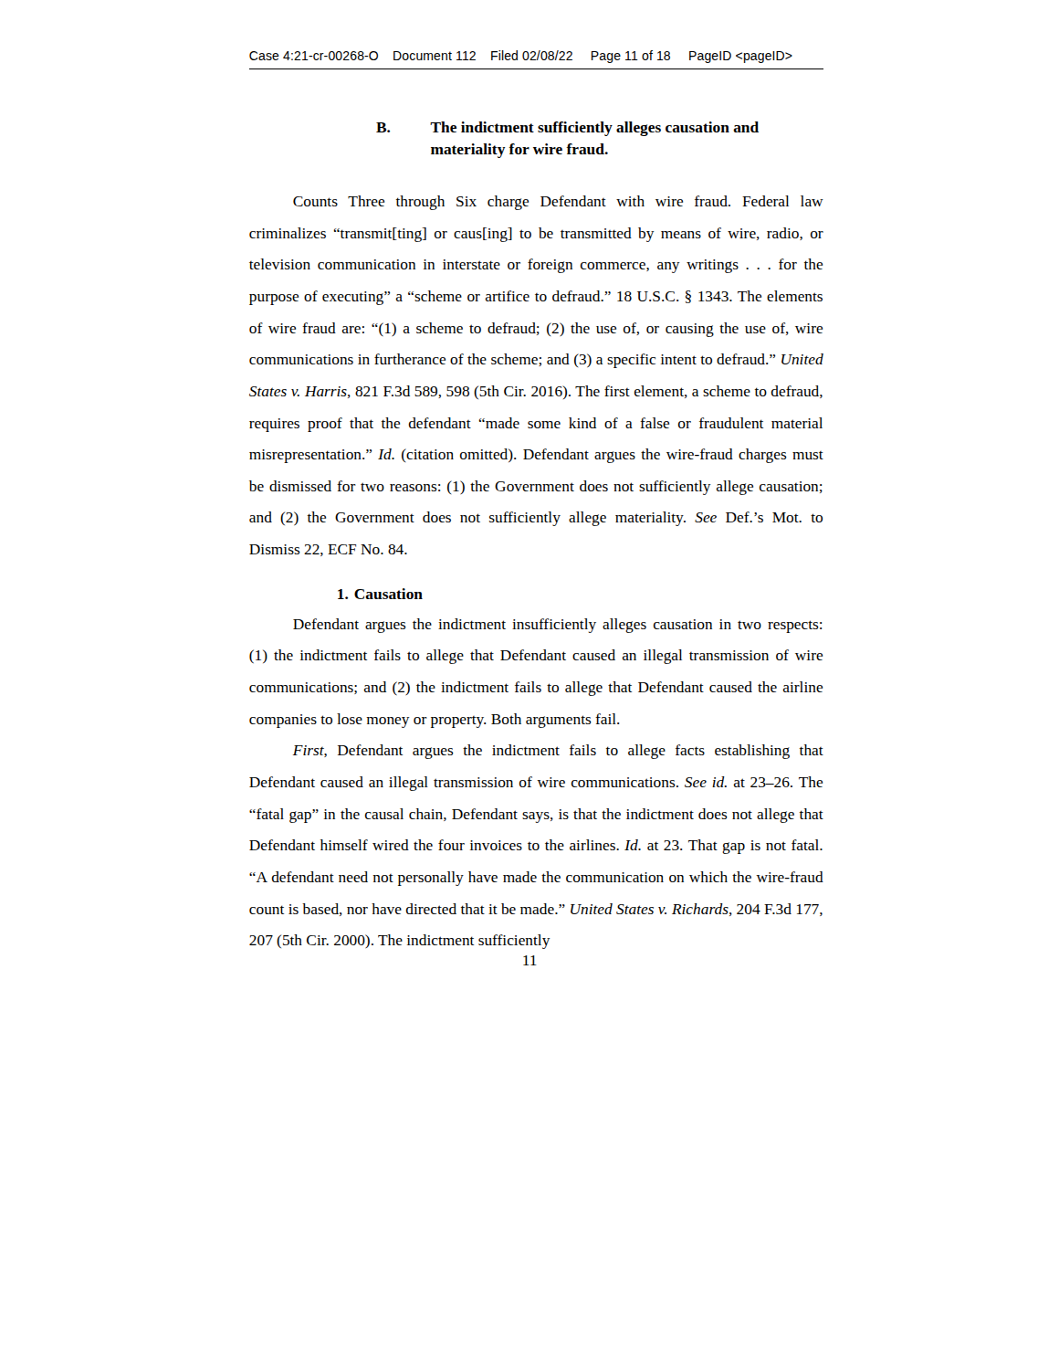Case 4:21-cr-00268-O Document 112 Filed 02/08/22 Page 11 of 18 PageID <pageID>
B. The indictment sufficiently alleges causation and materiality for wire fraud.
Counts Three through Six charge Defendant with wire fraud. Federal law criminalizes “transmit[ting] or caus[ing] to be transmitted by means of wire, radio, or television communication in interstate or foreign commerce, any writings . . . for the purpose of executing” a “scheme or artifice to defraud.” 18 U.S.C. § 1343. The elements of wire fraud are: “(1) a scheme to defraud; (2) the use of, or causing the use of, wire communications in furtherance of the scheme; and (3) a specific intent to defraud.” United States v. Harris, 821 F.3d 589, 598 (5th Cir. 2016). The first element, a scheme to defraud, requires proof that the defendant “made some kind of a false or fraudulent material misrepresentation.” Id. (citation omitted). Defendant argues the wire-fraud charges must be dismissed for two reasons: (1) the Government does not sufficiently allege causation; and (2) the Government does not sufficiently allege materiality. See Def.’s Mot. to Dismiss 22, ECF No. 84.
1. Causation
Defendant argues the indictment insufficiently alleges causation in two respects: (1) the indictment fails to allege that Defendant caused an illegal transmission of wire communications; and (2) the indictment fails to allege that Defendant caused the airline companies to lose money or property. Both arguments fail.
First, Defendant argues the indictment fails to allege facts establishing that Defendant caused an illegal transmission of wire communications. See id. at 23–26. The “fatal gap” in the causal chain, Defendant says, is that the indictment does not allege that Defendant himself wired the four invoices to the airlines. Id. at 23. That gap is not fatal. “A defendant need not personally have made the communication on which the wire-fraud count is based, nor have directed that it be made.” United States v. Richards, 204 F.3d 177, 207 (5th Cir. 2000). The indictment sufficiently
11